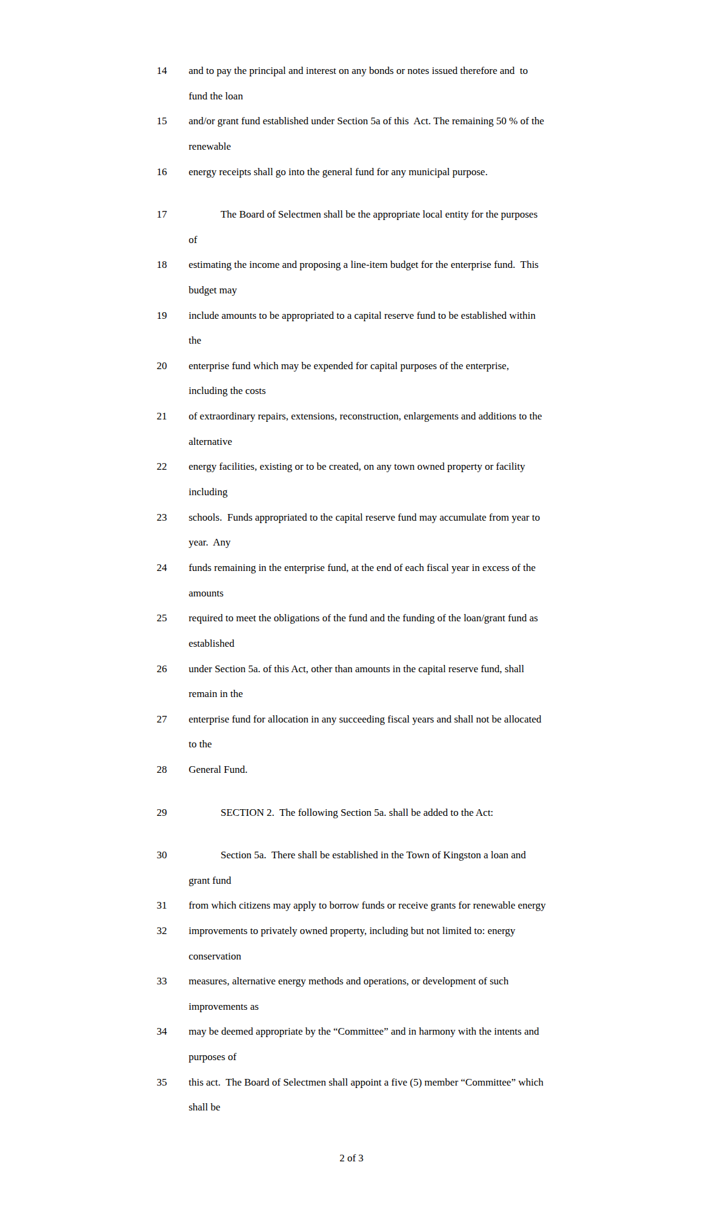| 14 | and to pay the principal and interest on any bonds or notes issued therefore and to fund the loan |
| 15 | and/or grant fund established under Section 5a of this Act. The remaining 50 % of the renewable |
| 16 | energy receipts shall go into the general fund for any municipal purpose. |
| 17 | The Board of Selectmen shall be the appropriate local entity for the purposes of |
| 18 | estimating the income and proposing a line-item budget for the enterprise fund. This budget may |
| 19 | include amounts to be appropriated to a capital reserve fund to be established within the |
| 20 | enterprise fund which may be expended for capital purposes of the enterprise, including the costs |
| 21 | of extraordinary repairs, extensions, reconstruction, enlargements and additions to the alternative |
| 22 | energy facilities, existing or to be created, on any town owned property or facility including |
| 23 | schools. Funds appropriated to the capital reserve fund may accumulate from year to year. Any |
| 24 | funds remaining in the enterprise fund, at the end of each fiscal year in excess of the amounts |
| 25 | required to meet the obligations of the fund and the funding of the loan/grant fund as established |
| 26 | under Section 5a. of this Act, other than amounts in the capital reserve fund, shall remain in the |
| 27 | enterprise fund for allocation in any succeeding fiscal years and shall not be allocated to the |
| 28 | General Fund. |
| 29 | SECTION 2. The following Section 5a. shall be added to the Act: |
| 30 | Section 5a. There shall be established in the Town of Kingston a loan and grant fund |
| 31 | from which citizens may apply to borrow funds or receive grants for renewable energy |
| 32 | improvements to privately owned property, including but not limited to: energy conservation |
| 33 | measures, alternative energy methods and operations, or development of such improvements as |
| 34 | may be deemed appropriate by the “Committee” and in harmony with the intents and purposes of |
| 35 | this act. The Board of Selectmen shall appoint a five (5) member “Committee” which shall be |
2 of 3